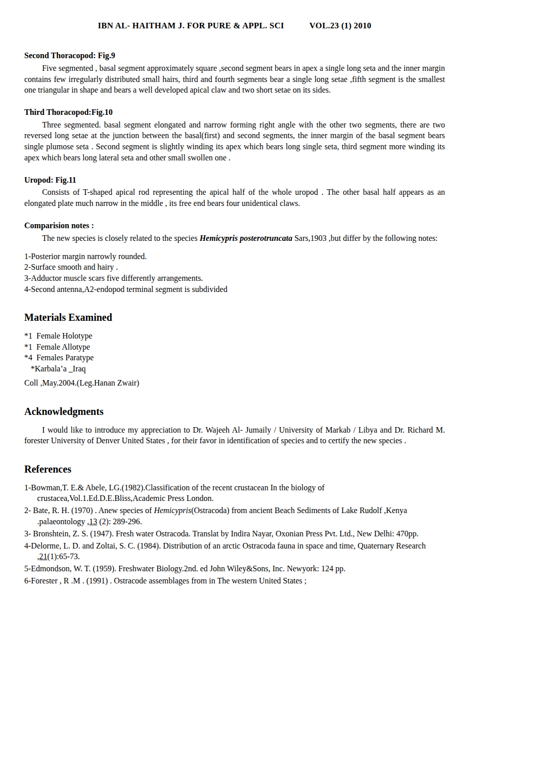IBN AL- HAITHAM J. FOR PURE & APPL. SCIVOL.23 (1) 2010
Second Thoracopod: Fig.9
Five segmented , basal segment approximately square ,second segment bears in apex a single long seta and the inner margin contains few irregularly distributed small hairs, third and fourth segments bear a single long setae ,fifth segment is the smallest one triangular in shape and bears a well developed apical claw and two short setae on its sides.
Third Thoracopod:Fig.10
Three segmented. basal segment elongated and narrow forming right angle with the other two segments, there are two reversed long setae at the junction between the basal(first) and second segments, the inner margin of the basal segment bears single plumose seta . Second segment is slightly winding its apex which bears long single seta, third segment more winding its apex which bears long lateral seta and other small swollen one .
Uropod: Fig.11
Consists of T-shaped apical rod representing the apical half of the whole uropod . The other basal half appears as an elongated plate much narrow in the middle , its free end bears four unidentical claws.
Comparision notes :
The new species is closely related to the species Hemicypris posterotruncata Sars,1903 ,but differ by the following notes:
1-Posterior margin narrowly rounded.
2-Surface smooth and hairy .
3-Adductor muscle scars five differently arrangements.
4-Second antenna,A2-endopod terminal segment is subdivided
Materials Examined
*1 Female Holotype
*1 Female Allotype
*4 Females Paratype
*Karbala’a _Iraq
Coll ,May.2004.(Leg.Hanan Zwair)
Acknowledgments
I would like to introduce my appreciation to Dr. Wajeeh Al- Jumaily / University of Markab / Libya and Dr. Richard M. forester University of Denver United States , for their favor in identification of species and to certify the new species .
References
1-Bowman,T. E.& Abele, LG.(1982).Classification of the recent crustacean In the biology of crustacea,Vol.1.Ed.D.E.Bliss,Academic Press London.
2- Bate, R. H. (1970) . Anew species of Hemicypris(Ostracoda) from ancient Beach Sediments of Lake Rudolf ,Kenya .palaeontology ,13 (2): 289-296.
3- Bronshtein, Z. S. (1947). Fresh water Ostracoda. Translat by Indira Nayar, Oxonian Press Pvt. Ltd., New Delhi: 470pp.
4-Delorme, L. D. and Zoltai, S. C. (1984). Distribution of an arctic Ostracoda fauna in space and time, Quaternary Research ,21(1):65-73.
5-Edmondson, W. T. (1959). Freshwater Biology.2nd. ed John Wiley&Sons, Inc. Newyork: 124 pp.
6-Forester , R .M . (1991) . Ostracode assemblages from in The western United States ;